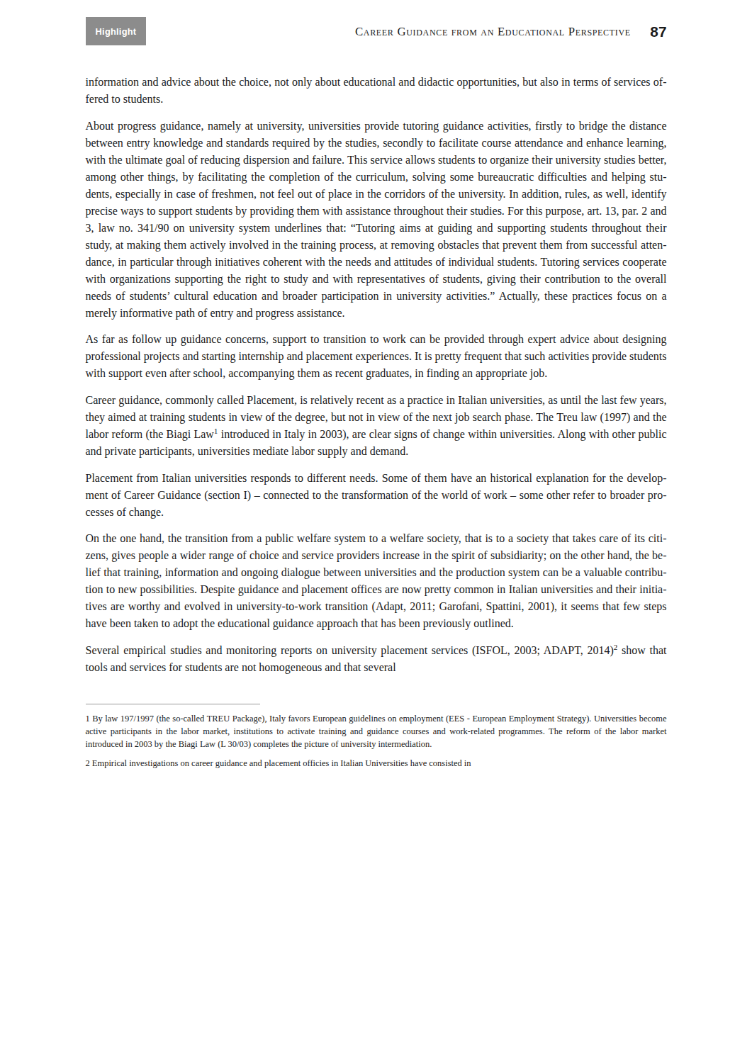Highlight
Career Guidance from an Educational Perspective
87
information and advice about the choice, not only about educational and didactic opportunities, but also in terms of services offered to students.
About progress guidance, namely at university, universities provide tutoring guidance activities, firstly to bridge the distance between entry knowledge and standards required by the studies, secondly to facilitate course attendance and enhance learning, with the ultimate goal of reducing dispersion and failure. This service allows students to organize their university studies better, among other things, by facilitating the completion of the curriculum, solving some bureaucratic difficulties and helping students, especially in case of freshmen, not feel out of place in the corridors of the university. In addition, rules, as well, identify precise ways to support students by providing them with assistance throughout their studies. For this purpose, art. 13, par. 2 and 3, law no. 341/90 on university system underlines that: “Tutoring aims at guiding and supporting students throughout their study, at making them actively involved in the training process, at removing obstacles that prevent them from successful attendance, in particular through initiatives coherent with the needs and attitudes of individual students. Tutoring services cooperate with organizations supporting the right to study and with representatives of students, giving their contribution to the overall needs of students’ cultural education and broader participation in university activities.” Actually, these practices focus on a merely informative path of entry and progress assistance.
As far as follow up guidance concerns, support to transition to work can be provided through expert advice about designing professional projects and starting internship and placement experiences. It is pretty frequent that such activities provide students with support even after school, accompanying them as recent graduates, in finding an appropriate job.
Career guidance, commonly called Placement, is relatively recent as a practice in Italian universities, as until the last few years, they aimed at training students in view of the degree, but not in view of the next job search phase. The Treu law (1997) and the labor reform (the Biagi Law1 introduced in Italy in 2003), are clear signs of change within universities. Along with other public and private participants, universities mediate labor supply and demand.
Placement from Italian universities responds to different needs. Some of them have an historical explanation for the development of Career Guidance (section I) – connected to the transformation of the world of work – some other refer to broader processes of change.
On the one hand, the transition from a public welfare system to a welfare society, that is to a society that takes care of its citizens, gives people a wider range of choice and service providers increase in the spirit of subsidiarity; on the other hand, the belief that training, information and ongoing dialogue between universities and the production system can be a valuable contribution to new possibilities. Despite guidance and placement offices are now pretty common in Italian universities and their initiatives are worthy and evolved in university-to-work transition (Adapt, 2011; Garofani, Spattini, 2001), it seems that few steps have been taken to adopt the educational guidance approach that has been previously outlined.
Several empirical studies and monitoring reports on university placement services (ISFOL, 2003; ADAPT, 2014)2 show that tools and services for students are not homogeneous and that several
1 By law 197/1997 (the so-called TREU Package), Italy favors European guidelines on employment (EES - European Employment Strategy). Universities become active participants in the labor market, institutions to activate training and guidance courses and work-related programmes. The reform of the labor market introduced in 2003 by the Biagi Law (L 30/03) completes the picture of university intermediation.
2 Empirical investigations on career guidance and placement officies in Italian Universities have consisted in